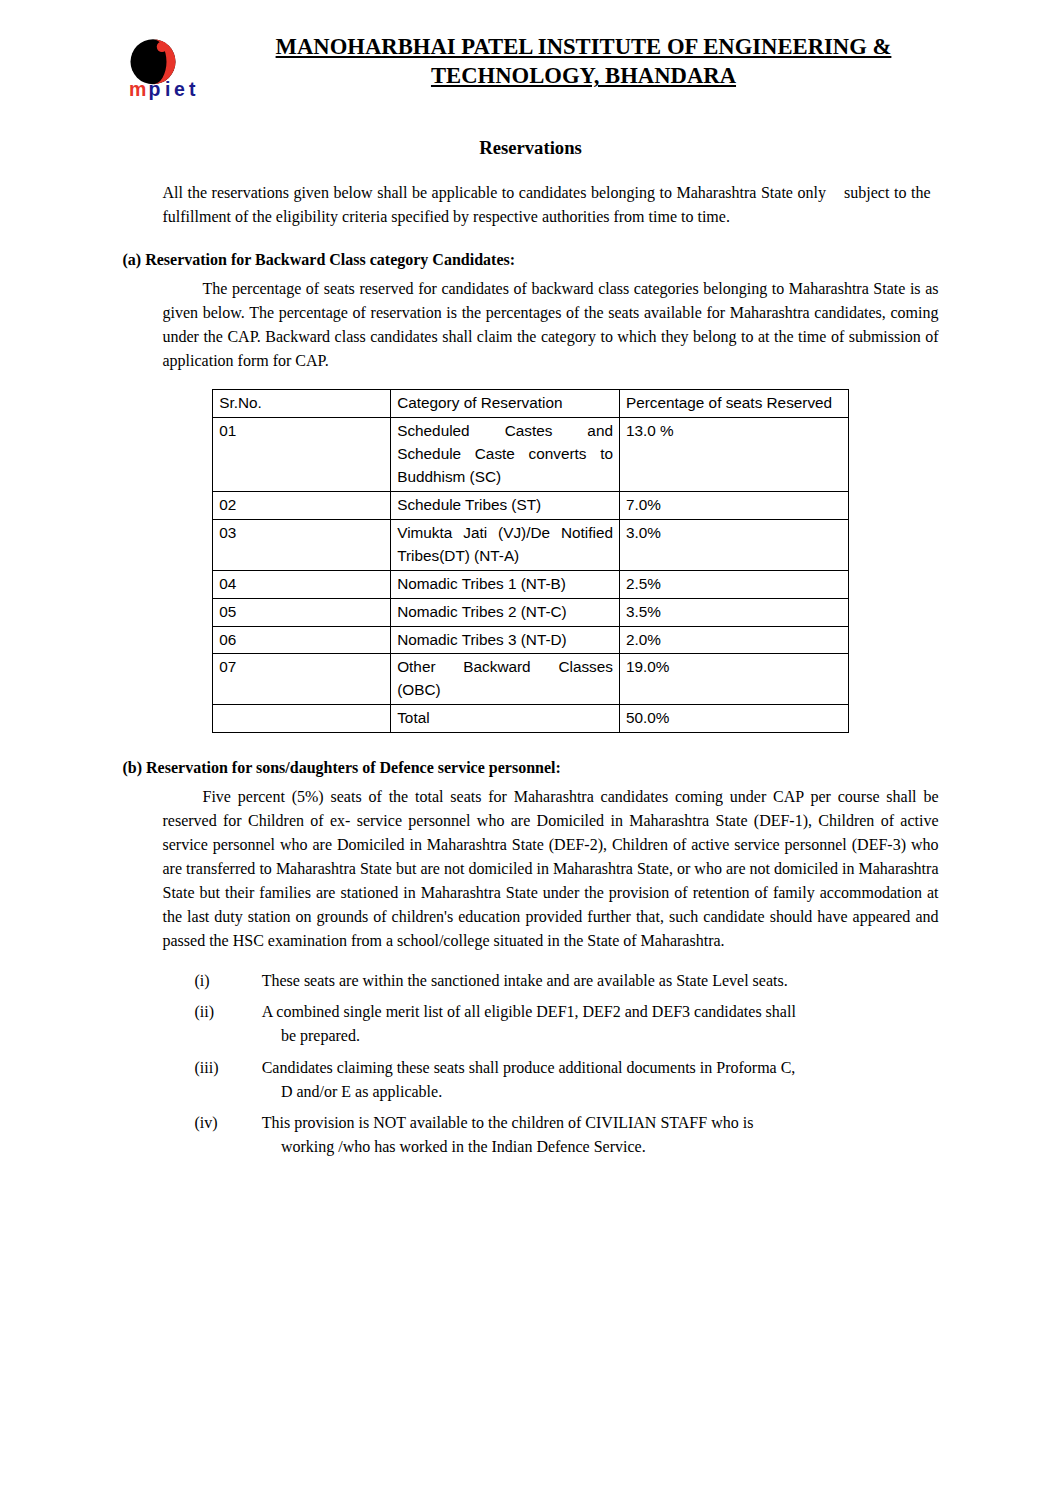m p i e t
MANOHARBHAI PATEL INSTITUTE OF ENGINEERING & TECHNOLOGY, BHANDARA
Reservations
All the reservations given below shall be applicable to candidates belonging to Maharashtra State only subject to the fulfillment of the eligibility criteria specified by respective authorities from time to time.
(a) Reservation for Backward Class category Candidates:
The percentage of seats reserved for candidates of backward class categories belonging to Maharashtra State is as given below. The percentage of reservation is the percentages of the seats available for Maharashtra candidates, coming under the CAP. Backward class candidates shall claim the category to which they belong to at the time of submission of application form for CAP.
| Sr.No. | Category of Reservation | Percentage of seats Reserved |
| 01 | Scheduled Castes and Schedule Caste converts to Buddhism (SC) | 13.0 % |
| 02 | Schedule Tribes (ST) | 7.0% |
| 03 | Vimukta Jati (VJ)/De Notified Tribes(DT) (NT-A) | 3.0% |
| 04 | Nomadic Tribes 1 (NT-B) | 2.5% |
| 05 | Nomadic Tribes 2 (NT-C) | 3.5% |
| 06 | Nomadic Tribes 3 (NT-D) | 2.0% |
| 07 | Other Backward Classes (OBC) | 19.0% |
| | Total | 50.0% |
(b) Reservation for sons/daughters of Defence service personnel:
Five percent (5%) seats of the total seats for Maharashtra candidates coming under CAP per course shall be reserved for Children of ex- service personnel who are Domiciled in Maharashtra State (DEF-1), Children of active service personnel who are Domiciled in Maharashtra State (DEF-2), Children of active service personnel (DEF-3) who are transferred to Maharashtra State but are not domiciled in Maharashtra State, or who are not domiciled in Maharashtra State but their families are stationed in Maharashtra State under the provision of retention of family accommodation at the last duty station on grounds of children's education provided further that, such candidate should have appeared and passed the HSC examination from a school/college situated in the State of Maharashtra.
These seats are within the sanctioned intake and are available as State Level seats.
A combined single merit list of all eligible DEF1, DEF2 and DEF3 candidates shall be prepared.
Candidates claiming these seats shall produce additional documents in Proforma C, D and/or E as applicable.
This provision is NOT available to the children of CIVILIAN STAFF who is working /who has worked in the Indian Defence Service.